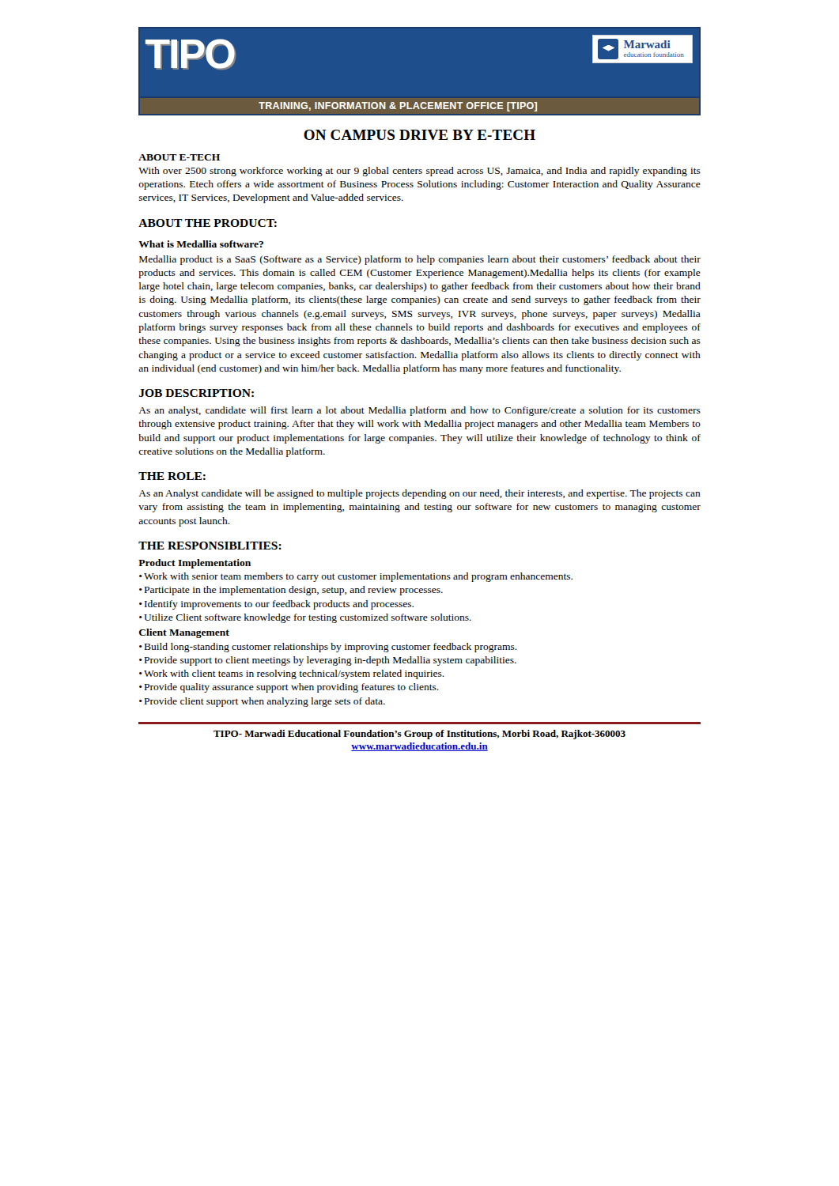TIPO
Marwadi
education foundation
TRAINING, INFORMATION & PLACEMENT OFFICE [TIPO]
ON CAMPUS DRIVE BY E-TECH
ABOUT E-TECH
With over 2500 strong workforce working at our 9 global centers spread across US, Jamaica, and India and rapidly expanding its operations. Etech offers a wide assortment of Business Process Solutions including: Customer Interaction and Quality Assurance services, IT Services, Development and Value-added services.
ABOUT THE PRODUCT:
What is Medallia software?
Medallia product is a SaaS (Software as a Service) platform to help companies learn about their customers’ feedback about their products and services. This domain is called CEM (Customer Experience Management).Medallia helps its clients (for example large hotel chain, large telecom companies, banks, car dealerships) to gather feedback from their customers about how their brand is doing. Using Medallia platform, its clients(these large companies) can create and send surveys to gather feedback from their customers through various channels (e.g.email surveys, SMS surveys, IVR surveys, phone surveys, paper surveys) Medallia platform brings survey responses back from all these channels to build reports and dashboards for executives and employees of these companies. Using the business insights from reports & dashboards, Medallia’s clients can then take business decision such as changing a product or a service to exceed customer satisfaction. Medallia platform also allows its clients to directly connect with an individual (end customer) and win him/her back. Medallia platform has many more features and functionality.
JOB DESCRIPTION:
As an analyst, candidate will first learn a lot about Medallia platform and how to Configure/create a solution for its customers through extensive product training. After that they will work with Medallia project managers and other Medallia team Members to build and support our product implementations for large companies. They will utilize their knowledge of technology to think of creative solutions on the Medallia platform.
THE ROLE:
As an Analyst candidate will be assigned to multiple projects depending on our need, their interests, and expertise. The projects can vary from assisting the team in implementing, maintaining and testing our software for new customers to managing customer accounts post launch.
THE RESPONSIBLITIES:
Product Implementation
Work with senior team members to carry out customer implementations and program enhancements.
Participate in the implementation design, setup, and review processes.
Identify improvements to our feedback products and processes.
Utilize Client software knowledge for testing customized software solutions.
Client Management
Build long-standing customer relationships by improving customer feedback programs.
Provide support to client meetings by leveraging in-depth Medallia system capabilities.
Work with client teams in resolving technical/system related inquiries.
Provide quality assurance support when providing features to clients.
Provide client support when analyzing large sets of data.
TIPO- Marwadi Educational Foundation’s Group of Institutions, Morbi Road, Rajkot-360003
www.marwadieducation.edu.in